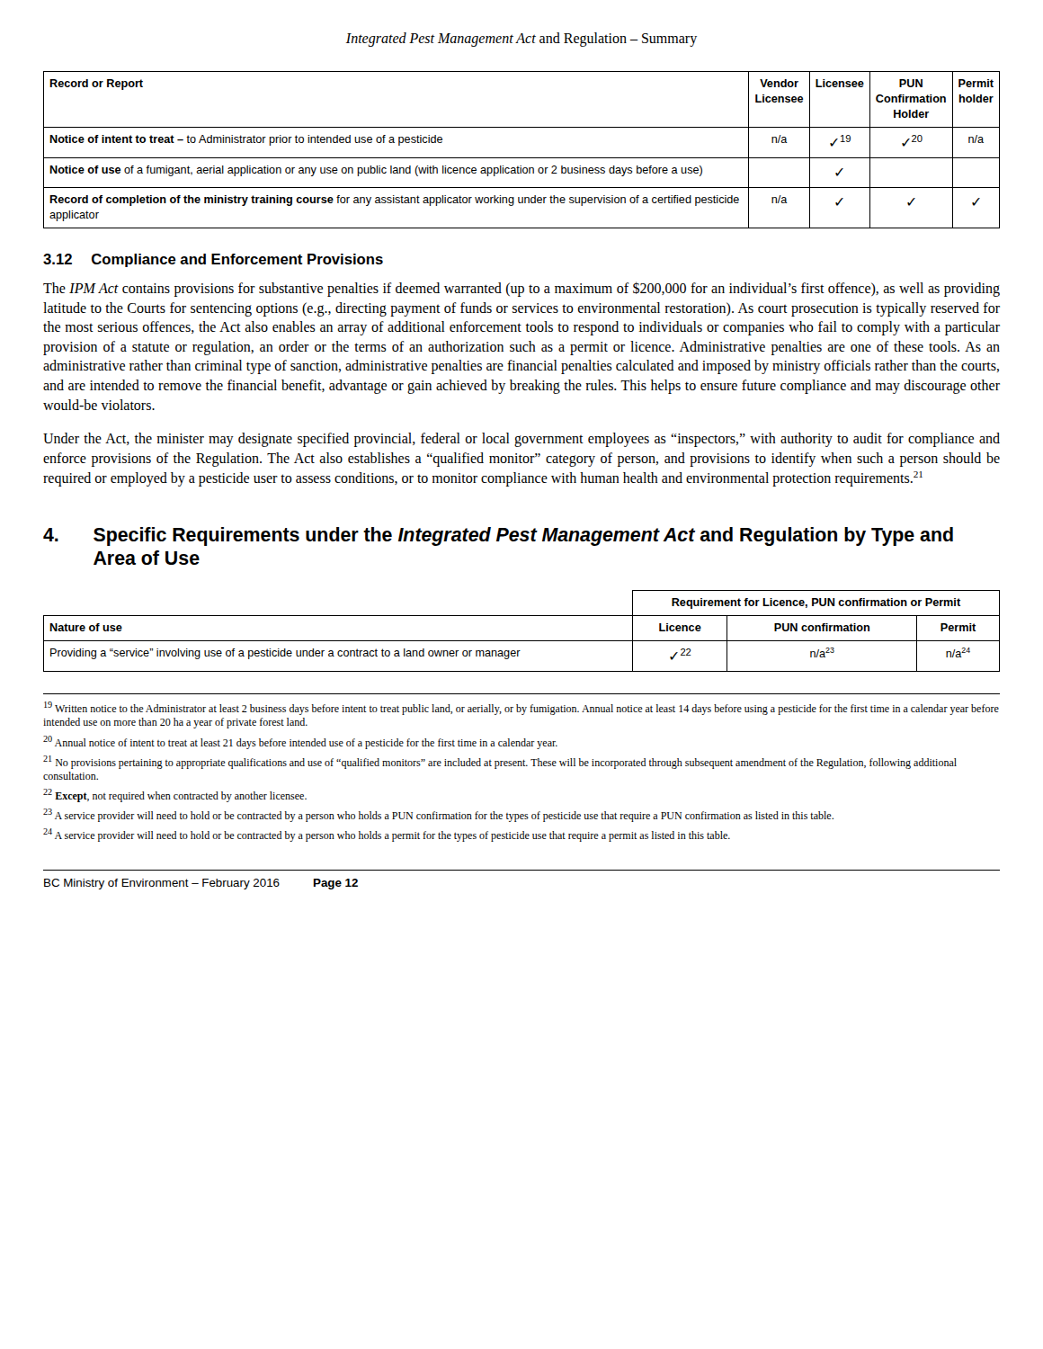Integrated Pest Management Act and Regulation – Summary
| Record or Report | Vendor Licensee | Licensee | PUN Confirmation Holder | Permit holder |
| --- | --- | --- | --- | --- |
| Notice of intent to treat – to Administrator prior to intended use of a pesticide | n/a | ✓ 19 | ✓ 20 | n/a |
| Notice of use of a fumigant, aerial application or any use on public land (with licence application or 2 business days before a use) | | ✓ | | |
| Record of completion of the ministry training course for any assistant applicator working under the supervision of a certified pesticide applicator | n/a | ✓ | ✓ | ✓ |
3.12 Compliance and Enforcement Provisions
The IPM Act contains provisions for substantive penalties if deemed warranted (up to a maximum of $200,000 for an individual’s first offence), as well as providing latitude to the Courts for sentencing options (e.g., directing payment of funds or services to environmental restoration). As court prosecution is typically reserved for the most serious offences, the Act also enables an array of additional enforcement tools to respond to individuals or companies who fail to comply with a particular provision of a statute or regulation, an order or the terms of an authorization such as a permit or licence. Administrative penalties are one of these tools. As an administrative rather than criminal type of sanction, administrative penalties are financial penalties calculated and imposed by ministry officials rather than the courts, and are intended to remove the financial benefit, advantage or gain achieved by breaking the rules. This helps to ensure future compliance and may discourage other would-be violators.
Under the Act, the minister may designate specified provincial, federal or local government employees as “inspectors,” with authority to audit for compliance and enforce provisions of the Regulation. The Act also establishes a “qualified monitor” category of person, and provisions to identify when such a person should be required or employed by a pesticide user to assess conditions, or to monitor compliance with human health and environmental protection requirements.21
4. Specific Requirements under the Integrated Pest Management Act and Regulation by Type and Area of Use
| | Requirement for Licence, PUN confirmation or Permit |
| --- | --- |
| Nature of use | Licence | PUN confirmation | Permit |
| Providing a “service” involving use of a pesticide under a contract to a land owner or manager | ✓ 22 | n/a 23 | n/a 24 |
19 Written notice to the Administrator at least 2 business days before intent to treat public land, or aerially, or by fumigation. Annual notice at least 14 days before using a pesticide for the first time in a calendar year before intended use on more than 20 ha a year of private forest land.
20 Annual notice of intent to treat at least 21 days before intended use of a pesticide for the first time in a calendar year.
21 No provisions pertaining to appropriate qualifications and use of “qualified monitors” are included at present. These will be incorporated through subsequent amendment of the Regulation, following additional consultation.
22 Except, not required when contracted by another licensee.
23 A service provider will need to hold or be contracted by a person who holds a PUN confirmation for the types of pesticide use that require a PUN confirmation as listed in this table.
24 A service provider will need to hold or be contracted by a person who holds a permit for the types of pesticide use that require a permit as listed in this table.
BC Ministry of Environment – February 2016 Page 12